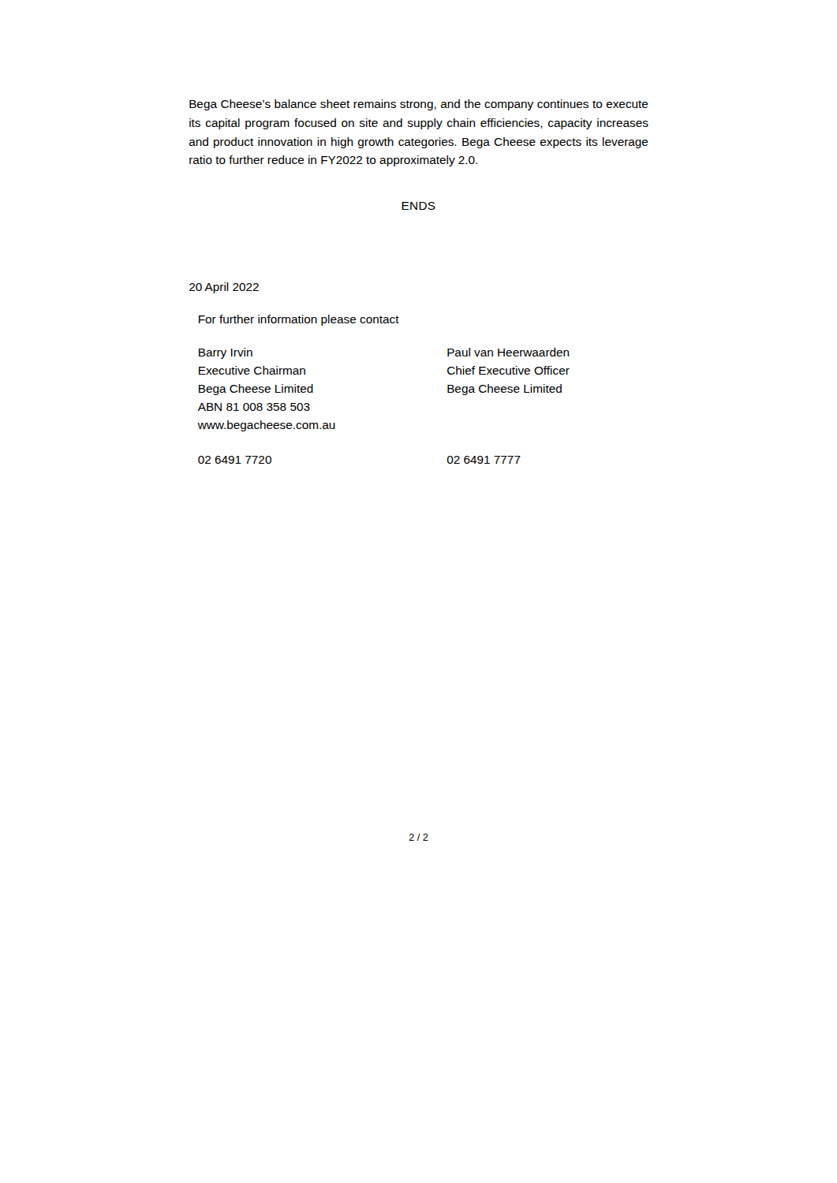Bega Cheese’s balance sheet remains strong, and the company continues to execute its capital program focused on site and supply chain efficiencies, capacity increases and product innovation in high growth categories. Bega Cheese expects its leverage ratio to further reduce in FY2022 to approximately 2.0.
ENDS
20 April 2022
For further information please contact
| Barry Irvin | Paul van Heerwaarden |
| Executive Chairman | Chief Executive Officer |
| Bega Cheese Limited | Bega Cheese Limited |
| ABN 81 008 358 503 | |
| www.begacheese.com.au | |
| 02 6491 7720 | 02 6491 7777 |
2 / 2